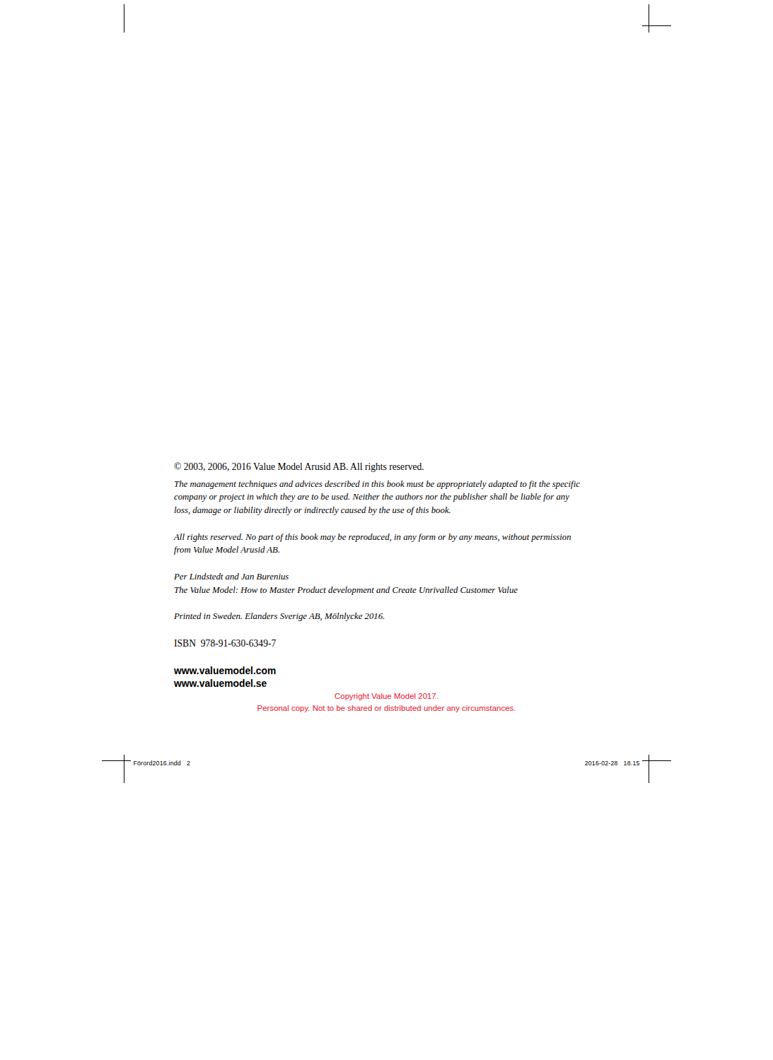© 2003, 2006, 2016 Value Model Arusid AB. All rights reserved.
The management techniques and advices described in this book must be appropriately adapted to fit the specific company or project in which they are to be used. Neither the authors nor the publisher shall be liable for any loss, damage or liability directly or indirectly caused by the use of this book.
All rights reserved. No part of this book may be reproduced, in any form or by any means, without permission from Value Model Arusid AB.
Per Lindstedt and Jan Burenius
The Value Model: How to Master Product development and Create Unrivalled Customer Value
Printed in Sweden. Elanders Sverige AB, Mölnlycke 2016.
ISBN 978-91-630-6349-7
www.valuemodel.com
www.valuemodel.se
Copyright Value Model 2017.
Personal copy. Not to be shared or distributed under any circumstances.
Förord2016.indd 2 2016-02-28 18.15